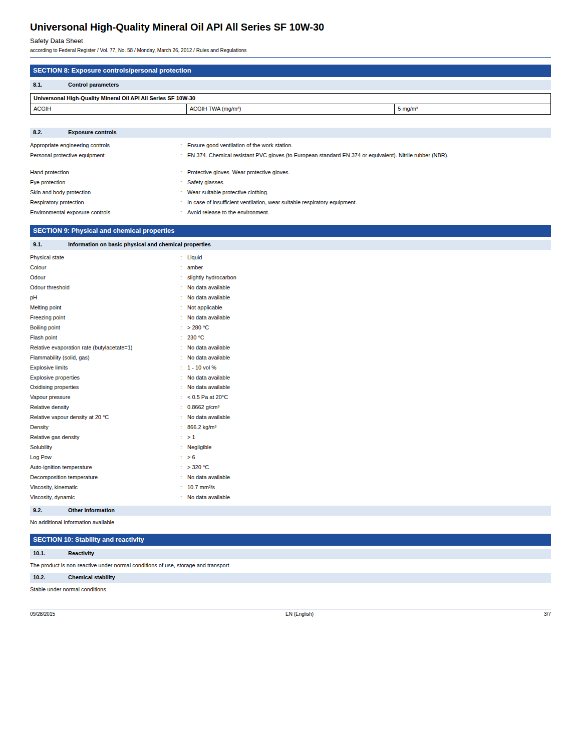Universonal High-Quality Mineral Oil API All Series SF 10W-30
Safety Data Sheet
according to Federal Register / Vol. 77, No. 58 / Monday, March 26, 2012 / Rules and Regulations
SECTION 8: Exposure controls/personal protection
8.1. Control parameters
| Universonal High-Quality Mineral Oil API All Series SF 10W-30 |
| ACGIH | ACGIH TWA (mg/m³) | 5 mg/m³ |
8.2. Exposure controls
| Appropriate engineering controls | : | Ensure good ventilation of the work station. |
| Personal protective equipment | : | EN 374. Chemical resistant PVC gloves (to European standard EN 374 or equivalent). Nitrile rubber (NBR). |
| Hand protection | : | Protective gloves. Wear protective gloves. |
| Eye protection | : | Safety glasses. |
| Skin and body protection | : | Wear suitable protective clothing. |
| Respiratory protection | : | In case of insufficient ventilation, wear suitable respiratory equipment. |
| Environmental exposure controls | : | Avoid release to the environment. |
SECTION 9: Physical and chemical properties
9.1. Information on basic physical and chemical properties
| Physical state | : | Liquid |
| Colour | : | amber |
| Odour | : | slightly hydrocarbon |
| Odour threshold | : | No data available |
| pH | : | No data available |
| Melting point | : | Not applicable |
| Freezing point | : | No data available |
| Boiling point | : | > 280 °C |
| Flash point | : | 230 °C |
| Relative evaporation rate (butylacetate=1) | : | No data available |
| Flammability (solid, gas) | : | No data available |
| Explosive limits | : | 1 - 10 vol % |
| Explosive properties | : | No data available |
| Oxidising properties | : | No data available |
| Vapour pressure | : | < 0.5 Pa at 20°C |
| Relative density | : | 0.8662 g/cm³ |
| Relative vapour density at 20 °C | : | No data available |
| Density | : | 866.2 kg/m³ |
| Relative gas density | : | > 1 |
| Solubility | : | Negligible |
| Log Pow | : | > 6 |
| Auto-ignition temperature | : | > 320 °C |
| Decomposition temperature | : | No data available |
| Viscosity, kinematic | : | 10.7 mm²/s |
| Viscosity, dynamic | : | No data available |
9.2. Other information
No additional information available
SECTION 10: Stability and reactivity
10.1. Reactivity
The product is non-reactive under normal conditions of use, storage and transport.
10.2. Chemical stability
Stable under normal conditions.
09/28/2015 EN (English) 3/7